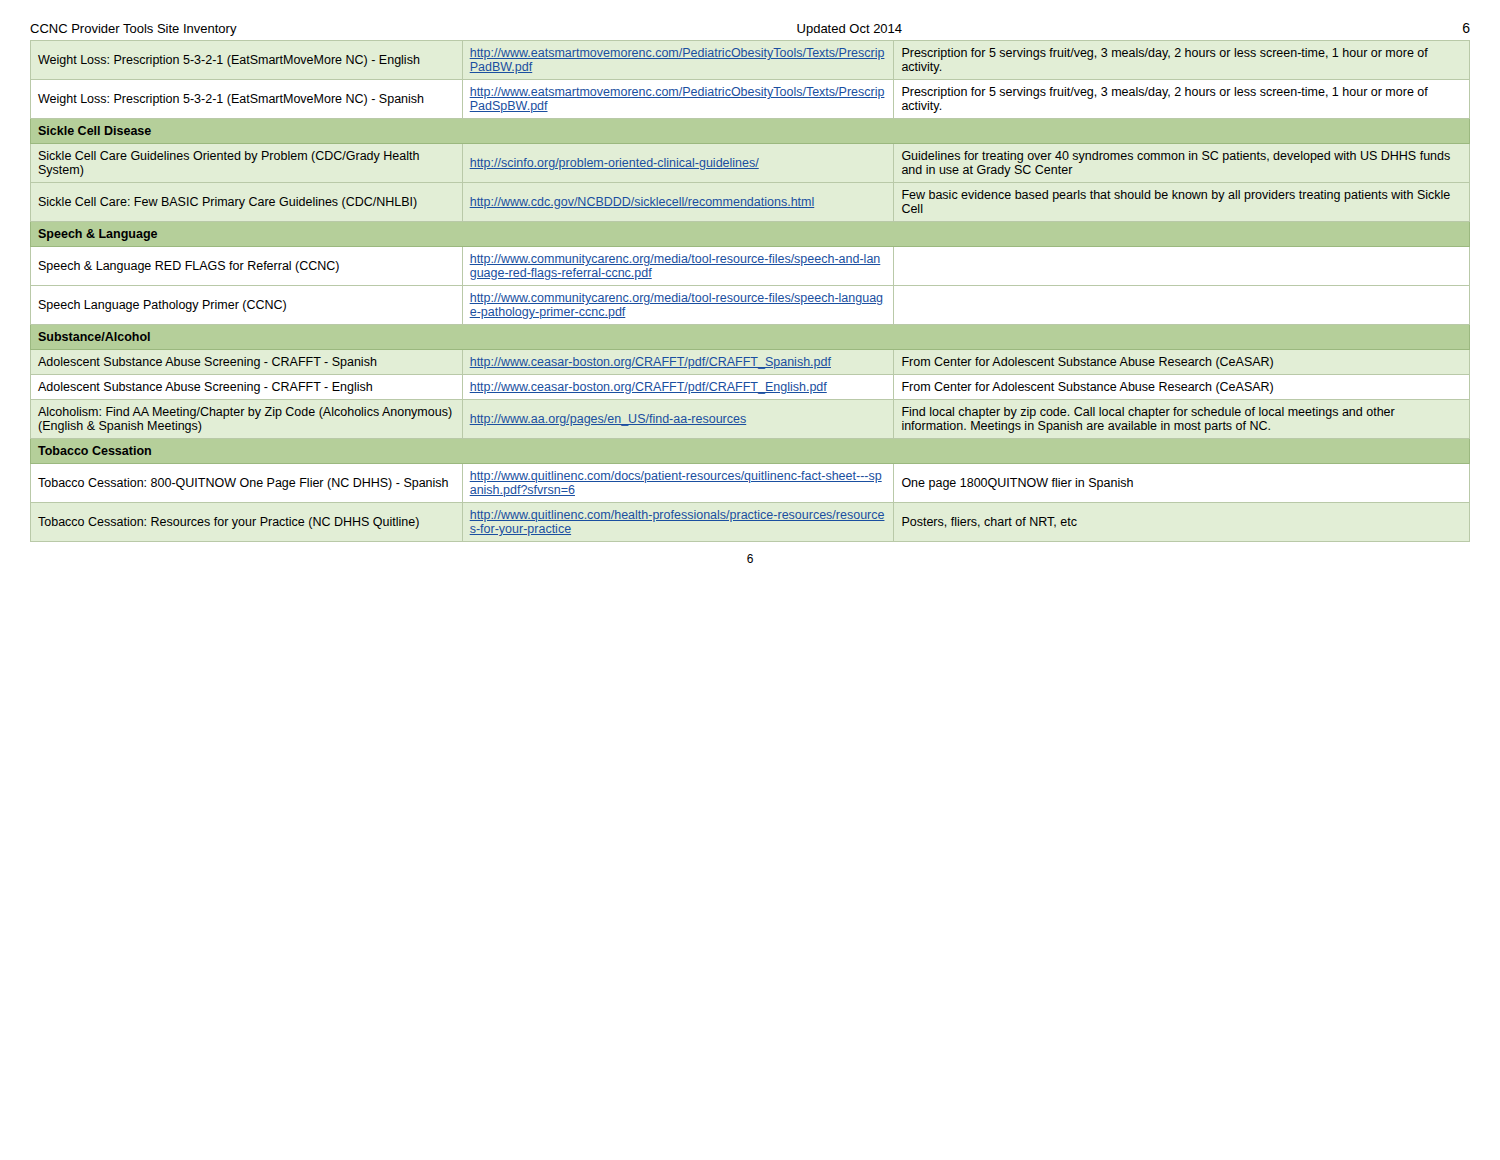CCNC Provider Tools Site Inventory
Updated Oct 2014
6
| Weight Loss: Prescription 5-3-2-1 (EatSmartMoveMore NC) - English | http://www.eatsmartmovemorenc.com/PediatricObesityTools/Texts/PrescripPadBW.pdf | Prescription for 5 servings fruit/veg, 3 meals/day, 2 hours or less screen-time, 1 hour or more of activity. |
| Weight Loss: Prescription 5-3-2-1 (EatSmartMoveMore NC) - Spanish | http://www.eatsmartmovemorenc.com/PediatricObesityTools/Texts/PrescripPadSpBW.pdf | Prescription for 5 servings fruit/veg, 3 meals/day, 2 hours or less screen-time, 1 hour or more of activity. |
| Sickle Cell Disease |
| Sickle Cell Care Guidelines Oriented by Problem (CDC/Grady Health System) | http://scinfo.org/problem-oriented-clinical-guidelines/ | Guidelines for treating over 40 syndromes common in SC patients, developed with US DHHS funds and in use at Grady SC Center |
| Sickle Cell Care: Few BASIC Primary Care Guidelines (CDC/NHLBI) | http://www.cdc.gov/NCBDDD/sicklecell/recommendations.html | Few basic evidence based pearls that should be known by all providers treating patients with Sickle Cell |
| Speech & Language |
| Speech & Language RED FLAGS for Referral (CCNC) | http://www.communitycarenc.org/media/tool-resource-files/speech-and-language-red-flags-referral-ccnc.pdf | |
| Speech Language Pathology Primer (CCNC) | http://www.communitycarenc.org/media/tool-resource-files/speech-language-pathology-primer-ccnc.pdf | |
| Substance/Alcohol |
| Adolescent Substance Abuse Screening - CRAFFT - Spanish | http://www.ceasar-boston.org/CRAFFT/pdf/CRAFFT_Spanish.pdf | From Center for Adolescent Substance Abuse Research (CeASAR) |
| Adolescent Substance Abuse Screening - CRAFFT - English | http://www.ceasar-boston.org/CRAFFT/pdf/CRAFFT_English.pdf | From Center for Adolescent Substance Abuse Research (CeASAR) |
| Alcoholism: Find AA Meeting/Chapter by Zip Code (Alcoholics Anonymous) (English & Spanish Meetings) | http://www.aa.org/pages/en_US/find-aa-resources | Find local chapter by zip code. Call local chapter for schedule of local meetings and other information. Meetings in Spanish are available in most parts of NC. |
| Tobacco Cessation |
| Tobacco Cessation: 800-QUITNOW One Page Flier (NC DHHS) - Spanish | http://www.quitlinenc.com/docs/patient-resources/quitlinenc-fact-sheet---spanish.pdf?sfvrsn=6 | One page 1800QUITNOW flier in Spanish |
| Tobacco Cessation: Resources for your Practice (NC DHHS Quitline) | http://www.quitlinenc.com/health-professionals/practice-resources/resources-for-your-practice | Posters, fliers, chart of NRT, etc |
6